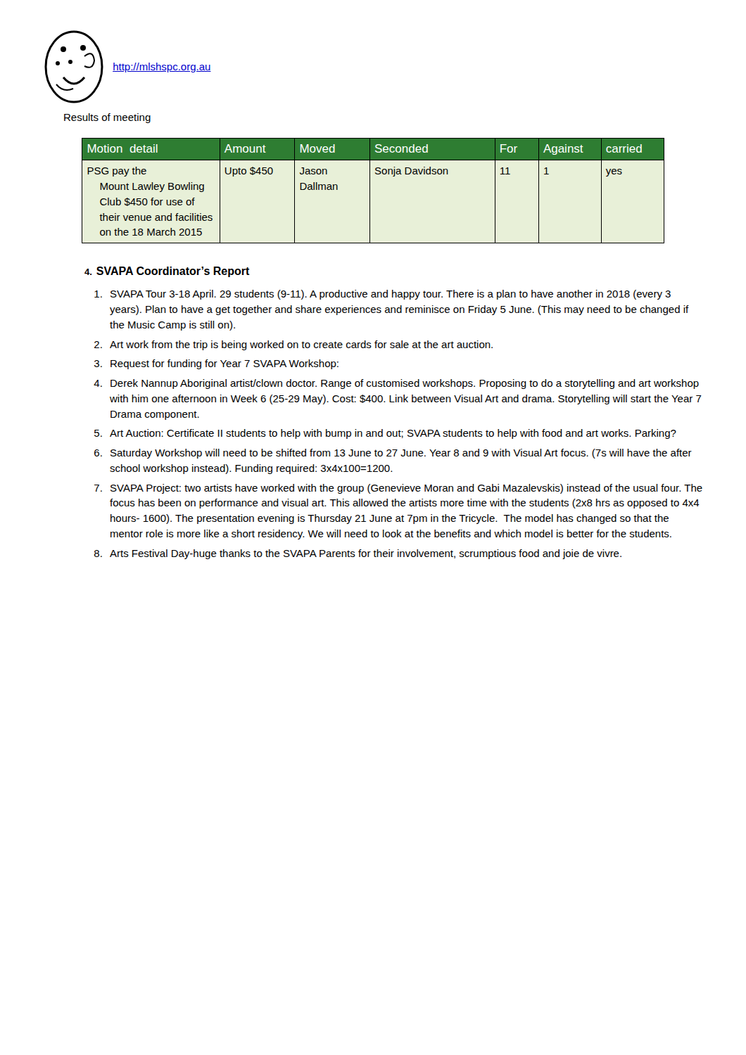http://mlshspc.org.au
Results of meeting
| Motion detail | Amount | Moved | Seconded | For | Against | carried |
| --- | --- | --- | --- | --- | --- | --- |
| PSG pay the Mount Lawley Bowling Club $450 for use of their venue and facilities on the 18 March 2015 | Upto $450 | Jason Dallman | Sonja Davidson | 11 | 1 | yes |
4. SVAPA Coordinator’s Report
SVAPA Tour 3-18 April. 29 students (9-11). A productive and happy tour. There is a plan to have another in 2018 (every 3 years). Plan to have a get together and share experiences and reminisce on Friday 5 June. (This may need to be changed if the Music Camp is still on).
Art work from the trip is being worked on to create cards for sale at the art auction.
Request for funding for Year 7 SVAPA Workshop:
Derek Nannup Aboriginal artist/clown doctor. Range of customised workshops. Proposing to do a storytelling and art workshop with him one afternoon in Week 6 (25-29 May). Cost: $400. Link between Visual Art and drama. Storytelling will start the Year 7 Drama component.
Art Auction: Certificate II students to help with bump in and out; SVAPA students to help with food and art works. Parking?
Saturday Workshop will need to be shifted from 13 June to 27 June. Year 8 and 9 with Visual Art focus. (7s will have the after school workshop instead). Funding required: 3x4x100=1200.
SVAPA Project: two artists have worked with the group (Genevieve Moran and Gabi Mazalevskis) instead of the usual four. The focus has been on performance and visual art. This allowed the artists more time with the students (2x8 hrs as opposed to 4x4 hours- 1600). The presentation evening is Thursday 21 June at 7pm in the Tricycle. The model has changed so that the mentor role is more like a short residency. We will need to look at the benefits and which model is better for the students.
Arts Festival Day-huge thanks to the SVAPA Parents for their involvement, scrumptious food and joie de vivre.